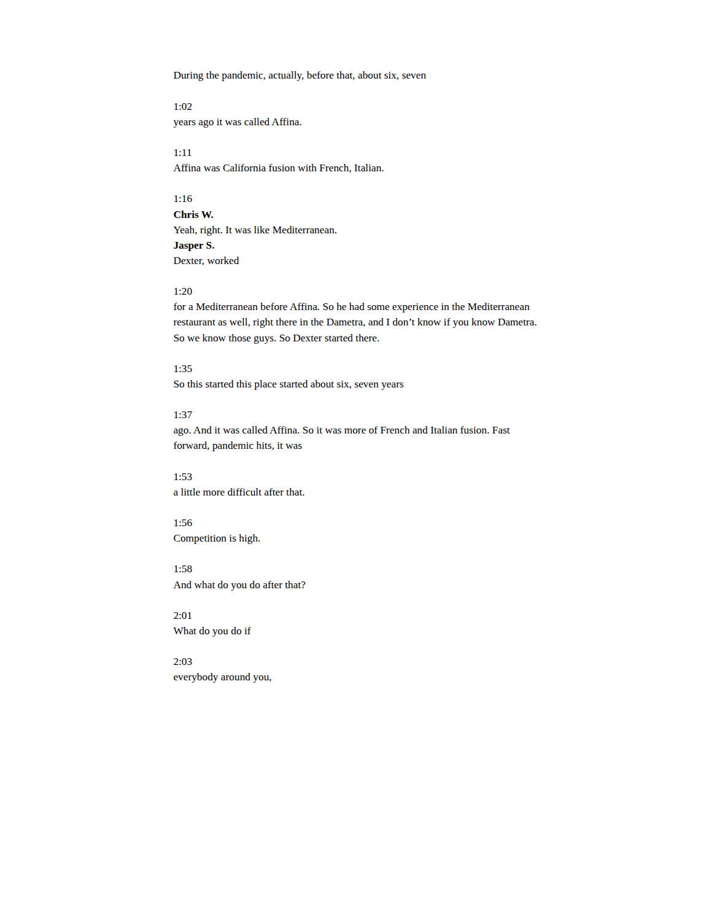During the pandemic, actually, before that, about six, seven
1:02
years ago it was called Affina.
1:11
Affina was California fusion with French, Italian.
1:16
Chris W.
Yeah, right. It was like Mediterranean.
Jasper S.
Dexter, worked
1:20
for a Mediterranean before Affina. So he had some experience in the Mediterranean restaurant as well, right there in the Dametra, and I don’t know if you know Dametra. So we know those guys. So Dexter started there.
1:35
So this started this place started about six, seven years
1:37
ago. And it was called Affina. So it was more of French and Italian fusion. Fast forward, pandemic hits, it was
1:53
a little more difficult after that.
1:56
Competition is high.
1:58
And what do you do after that?
2:01
What do you do if
2:03
everybody around you,